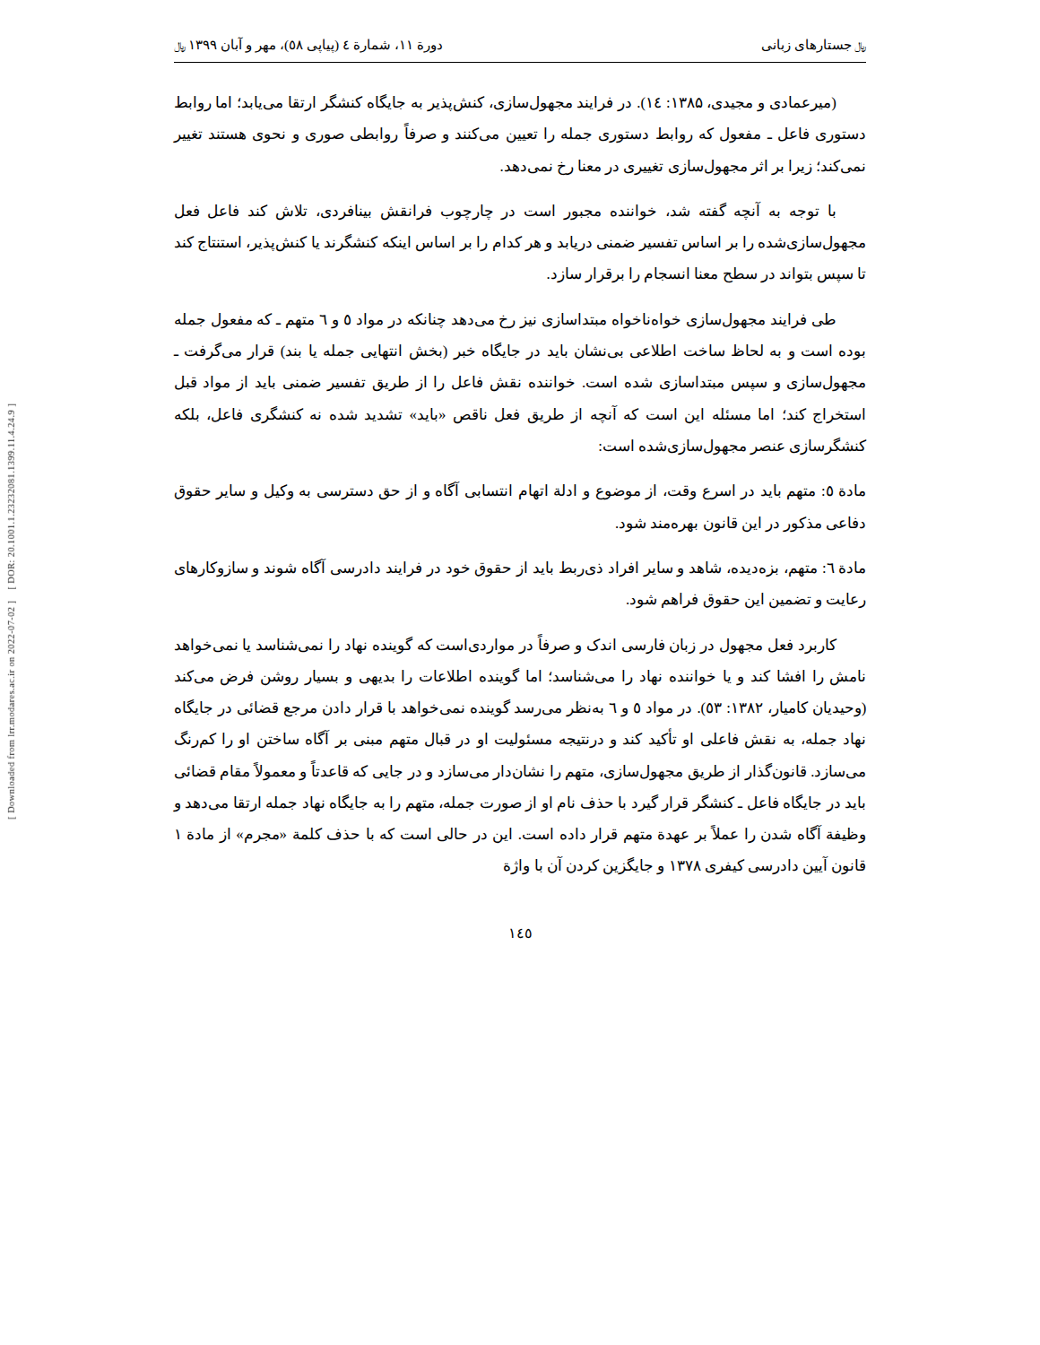[ DOR: 20.1001.1.23232081.1399.11.4.24.9 ] [ Downloaded from lrr.modares.ac.ir on 2022-07-02 ]
﷼ جستارهای زبانی
دورة ۱۱، شمارة ٤ (پیاپی ٥٨)، مهر و آبان ۱۳۹۹ ﷼
(میرعمادی و مجیدی، ۱۳۸۵: ۱٤). در فرایند مجهول‌سازی، کنش‌پذیر به جایگاه کنشگر ارتقا می‌یابد؛ اما روابط دستوری فاعل ـ مفعول که روابط دستوری جمله را تعیین می‌کنند و صرفاً روابطی صوری و نحوی هستند تغییر نمی‌کند؛ زیرا بر اثر مجهول‌سازی تغییری در معنا رخ نمی‌دهد.
با توجه به آنچه گفته شد، خواننده مجبور است در چارچوب فرانقش بینافردی، تلاش کند فاعل فعل مجهول‌سازی‌شده را بر اساس تفسیر ضمنی دریابد و هر کدام را بر اساس اینکه کنشگرند یا کنش‌پذیر، استنتاج کند تا سپس بتواند در سطح معنا انسجام را برقرار سازد.
طی فرایند مجهول‌سازی خواه‌ناخواه مبتداسازی نیز رخ می‌دهد چنانکه در مواد ٥ و ٦ متهم ـ که مفعول جمله بوده است و به لحاظ ساخت اطلاعی بی‌نشان باید در جایگاه خبر (بخش انتهایی جمله یا بند) قرار می‌گرفت ـ مجهول‌سازی و سپس مبتداسازی شده است. خواننده نقش فاعل را از طریق تفسیر ضمنی باید از مواد قبل استخراج کند؛ اما مسئله این است که آنچه از طریق فعل ناقص «باید» تشدید شده نه کنشگری فاعل، بلکه کنشگرسازی عنصر مجهول‌سازی‌شده است:
مادة ٥: متهم باید در اسرع وقت، از موضوع و ادلة اتهام انتسابی آگاه و از حق دسترسی به وکیل و سایر حقوق دفاعی مذکور در این قانون بهره‌مند شود.
مادة ٦: متهم، بزه‌دیده، شاهد و سایر افراد ذی‌ربط باید از حقوق خود در فرایند دادرسی آگاه شوند و سازوکارهای رعایت و تضمین این حقوق فراهم شود.
کاربرد فعل مجهول در زبان فارسی اندک و صرفاً در مواردی‌است که گوینده نهاد را نمی‌شناسد یا نمی‌خواهد نامش را افشا کند و یا خواننده نهاد را می‌شناسد؛ اما گوینده اطلاعات را بدیهی و بسیار روشن فرض می‌کند (وحیدیان کامیار، ۱۳۸۲: ٥۳). در مواد ٥ و ٦ به‌نظر می‌رسد گوینده نمی‌خواهد با قرار دادن مرجع قضائی در جایگاه نهاد جمله، به نقش فاعلی او تأکید کند و درنتیجه مسئولیت او در قبال متهم مبنی بر آگاه ساختن او را کم‌رنگ می‌سازد. قانون‌گذار از طریق مجهول‌سازی، متهم را نشان‌دار می‌سازد و در جایی که قاعدتاً و معمولاً مقام قضائی باید در جایگاه فاعل ـ کنشگر قرار گیرد با حذف نام او از صورت جمله، متهم را به جایگاه نهاد جمله ارتقا می‌دهد و وظیفة آگاه شدن را عملاً بر عهدة متهم قرار داده است. این در حالی است که با حذف کلمة «مجرم» از مادة ۱ قانون آیین دادرسی کیفری ۱۳۷۸ و جایگزین کردن آن با واژة
۱٤٥